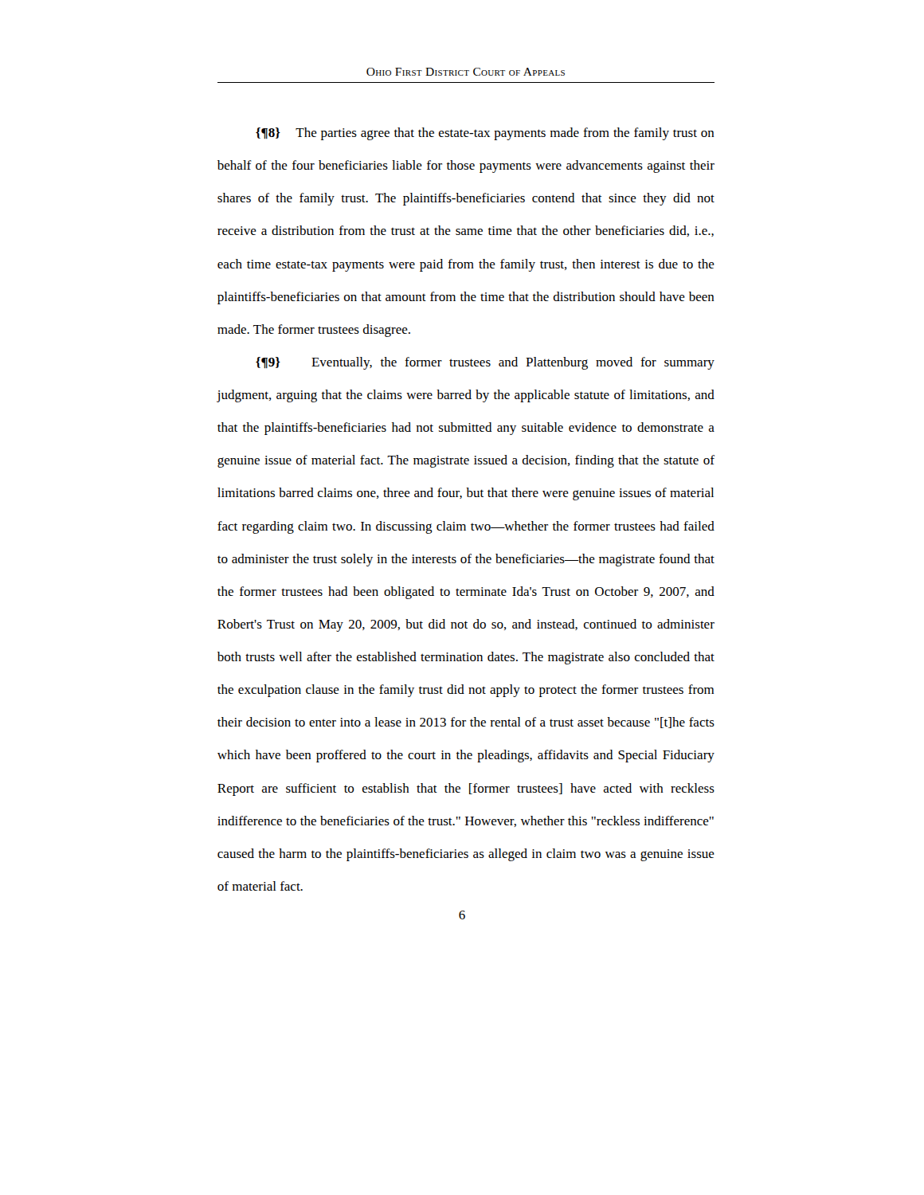Ohio First District Court of Appeals
{¶8} The parties agree that the estate-tax payments made from the family trust on behalf of the four beneficiaries liable for those payments were advancements against their shares of the family trust. The plaintiffs-beneficiaries contend that since they did not receive a distribution from the trust at the same time that the other beneficiaries did, i.e., each time estate-tax payments were paid from the family trust, then interest is due to the plaintiffs-beneficiaries on that amount from the time that the distribution should have been made. The former trustees disagree.
{¶9} Eventually, the former trustees and Plattenburg moved for summary judgment, arguing that the claims were barred by the applicable statute of limitations, and that the plaintiffs-beneficiaries had not submitted any suitable evidence to demonstrate a genuine issue of material fact. The magistrate issued a decision, finding that the statute of limitations barred claims one, three and four, but that there were genuine issues of material fact regarding claim two. In discussing claim two—whether the former trustees had failed to administer the trust solely in the interests of the beneficiaries—the magistrate found that the former trustees had been obligated to terminate Ida's Trust on October 9, 2007, and Robert's Trust on May 20, 2009, but did not do so, and instead, continued to administer both trusts well after the established termination dates. The magistrate also concluded that the exculpation clause in the family trust did not apply to protect the former trustees from their decision to enter into a lease in 2013 for the rental of a trust asset because "[t]he facts which have been proffered to the court in the pleadings, affidavits and Special Fiduciary Report are sufficient to establish that the [former trustees] have acted with reckless indifference to the beneficiaries of the trust." However, whether this "reckless indifference" caused the harm to the plaintiffs-beneficiaries as alleged in claim two was a genuine issue of material fact.
6